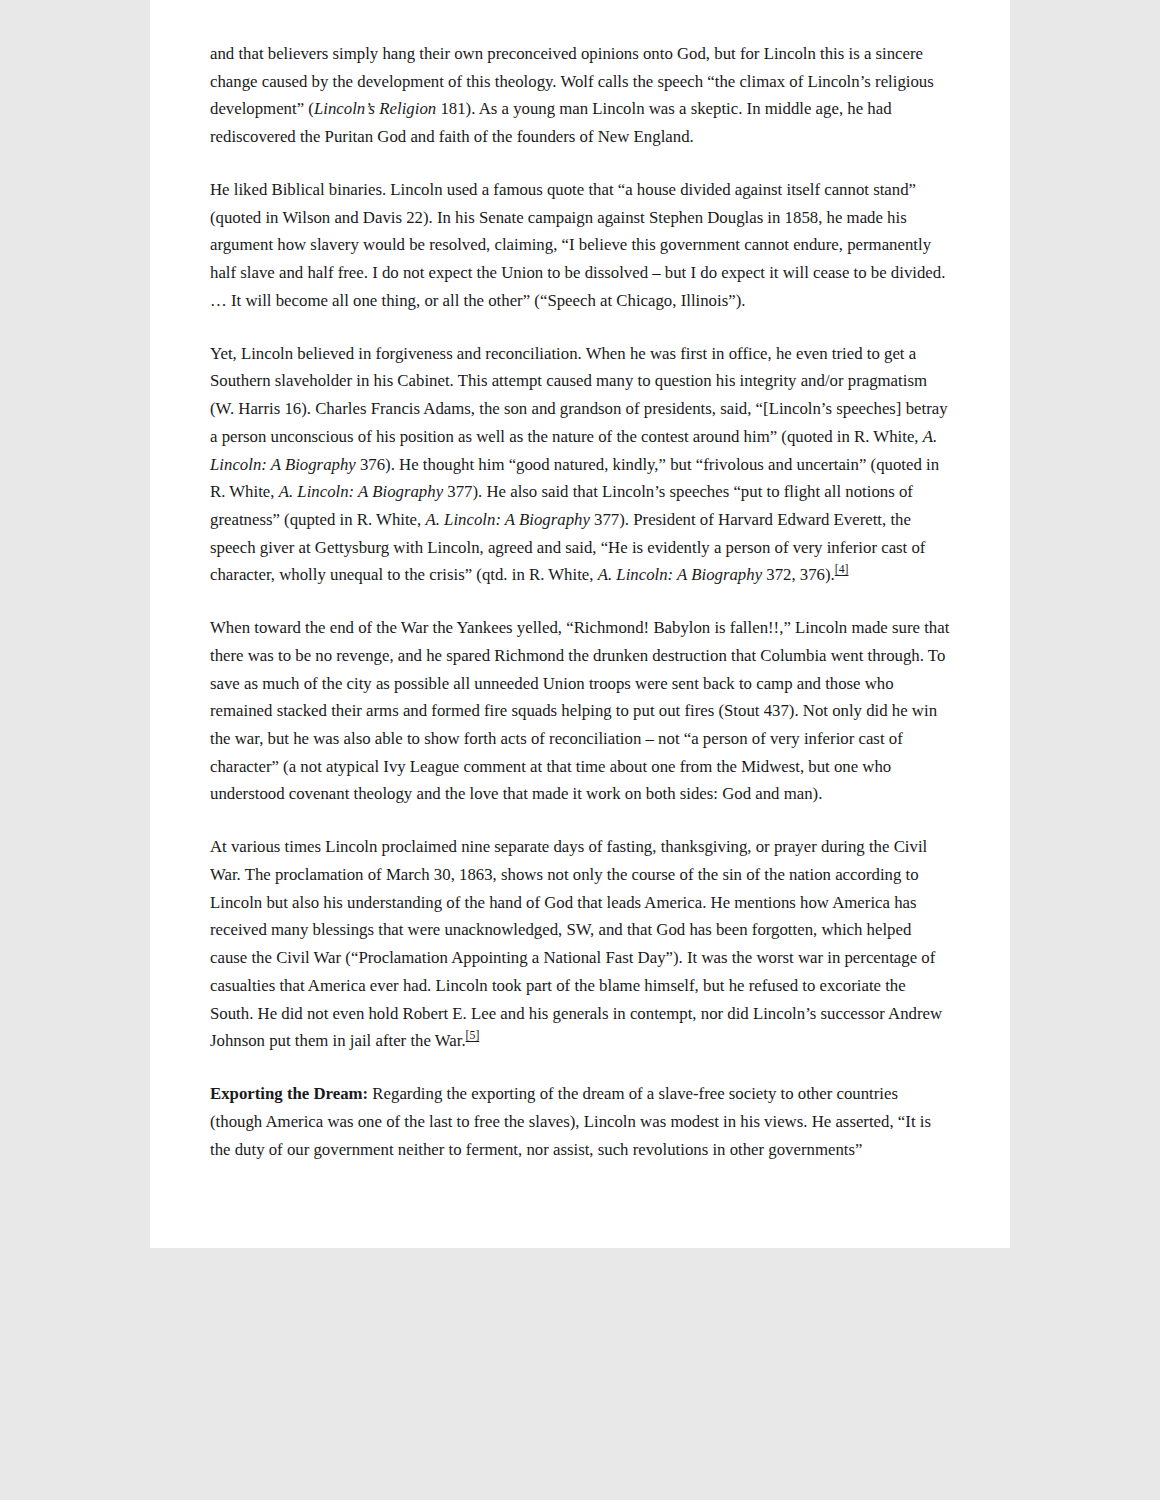and that believers simply hang their own preconceived opinions onto God, but for Lincoln this is a sincere change caused by the development of this theology. Wolf calls the speech “the climax of Lincoln’s religious development” (Lincoln’s Religion 181). As a young man Lincoln was a skeptic. In middle age, he had rediscovered the Puritan God and faith of the founders of New England.
He liked Biblical binaries. Lincoln used a famous quote that “a house divided against itself cannot stand” (quoted in Wilson and Davis 22). In his Senate campaign against Stephen Douglas in 1858, he made his argument how slavery would be resolved, claiming, “I believe this government cannot endure, permanently half slave and half free. I do not expect the Union to be dissolved – but I do expect it will cease to be divided. … It will become all one thing, or all the other” (“Speech at Chicago, Illinois”).
Yet, Lincoln believed in forgiveness and reconciliation. When he was first in office, he even tried to get a Southern slaveholder in his Cabinet. This attempt caused many to question his integrity and/or pragmatism (W. Harris 16). Charles Francis Adams, the son and grandson of presidents, said, “[Lincoln’s speeches] betray a person unconscious of his position as well as the nature of the contest around him” (quoted in R. White, A. Lincoln: A Biography 376). He thought him “good natured, kindly,” but “frivolous and uncertain” (quoted in R. White, A. Lincoln: A Biography 377). He also said that Lincoln’s speeches “put to flight all notions of greatness” (qupted in R. White, A. Lincoln: A Biography 377). President of Harvard Edward Everett, the speech giver at Gettysburg with Lincoln, agreed and said, “He is evidently a person of very inferior cast of character, wholly unequal to the crisis” (qtd. in R. White, A. Lincoln: A Biography 372, 376).[4]
When toward the end of the War the Yankees yelled, “Richmond! Babylon is fallen!!,” Lincoln made sure that there was to be no revenge, and he spared Richmond the drunken destruction that Columbia went through. To save as much of the city as possible all unneeded Union troops were sent back to camp and those who remained stacked their arms and formed fire squads helping to put out fires (Stout 437). Not only did he win the war, but he was also able to show forth acts of reconciliation – not “a person of very inferior cast of character” (a not atypical Ivy League comment at that time about one from the Midwest, but one who understood covenant theology and the love that made it work on both sides: God and man).
At various times Lincoln proclaimed nine separate days of fasting, thanksgiving, or prayer during the Civil War. The proclamation of March 30, 1863, shows not only the course of the sin of the nation according to Lincoln but also his understanding of the hand of God that leads America. He mentions how America has received many blessings that were unacknowledged, SW, and that God has been forgotten, which helped cause the Civil War (“Proclamation Appointing a National Fast Day”). It was the worst war in percentage of casualties that America ever had. Lincoln took part of the blame himself, but he refused to excoriate the South. He did not even hold Robert E. Lee and his generals in contempt, nor did Lincoln’s successor Andrew Johnson put them in jail after the War.[5]
Exporting the Dream: Regarding the exporting of the dream of a slave-free society to other countries (though America was one of the last to free the slaves), Lincoln was modest in his views. He asserted, “It is the duty of our government neither to ferment, nor assist, such revolutions in other governments”